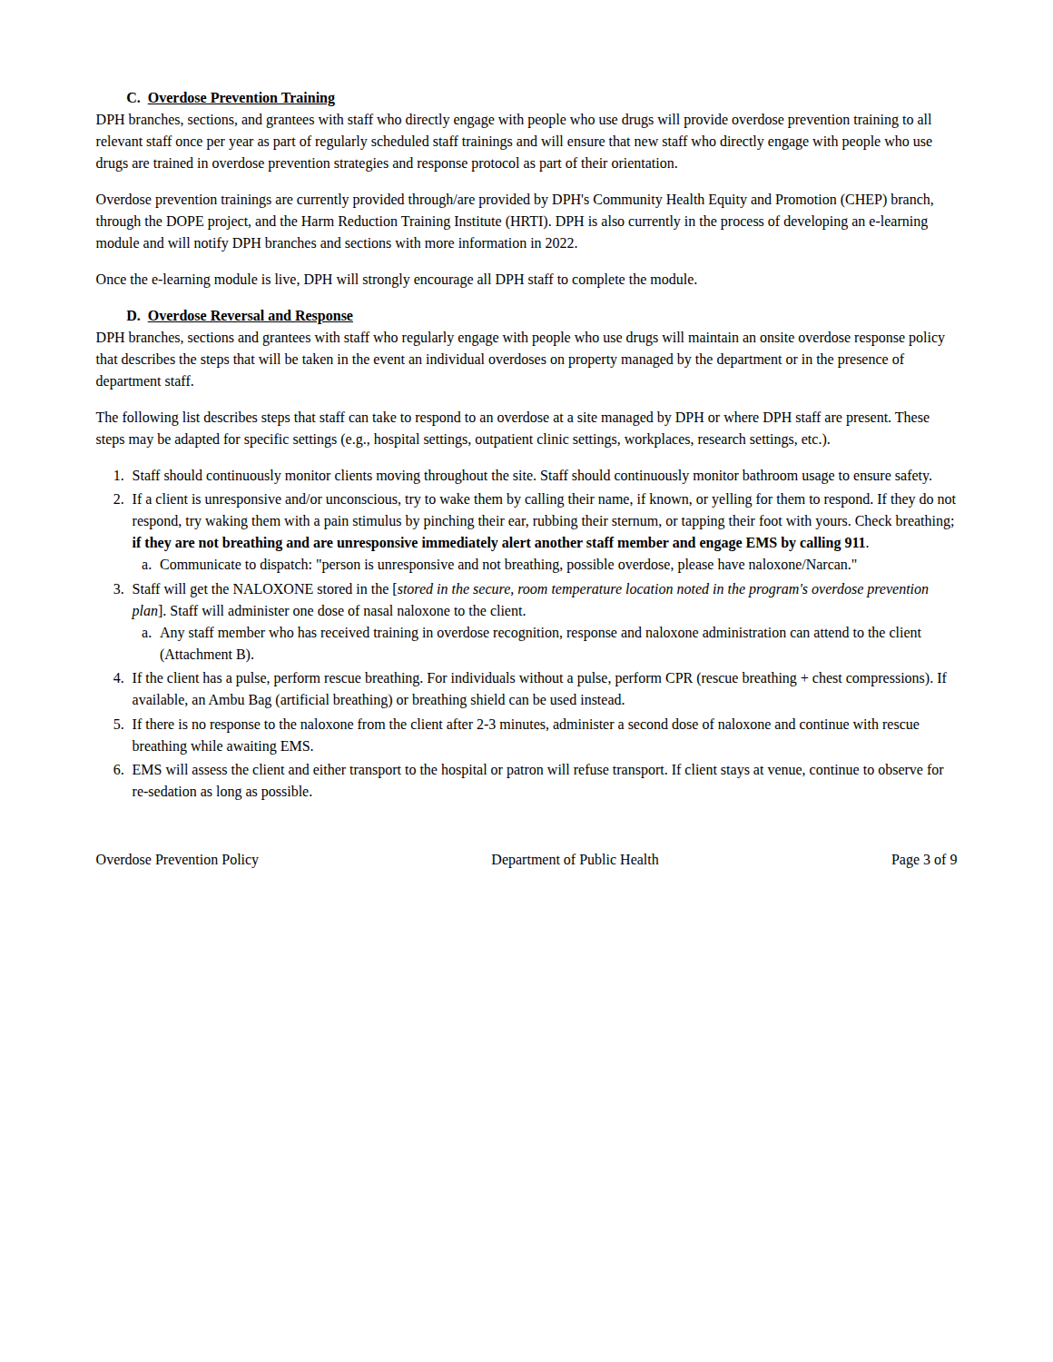C. Overdose Prevention Training
DPH branches, sections, and grantees with staff who directly engage with people who use drugs will provide overdose prevention training to all relevant staff once per year as part of regularly scheduled staff trainings and will ensure that new staff who directly engage with people who use drugs are trained in overdose prevention strategies and response protocol as part of their orientation.
Overdose prevention trainings are currently provided through/are provided by DPH's Community Health Equity and Promotion (CHEP) branch, through the DOPE project, and the Harm Reduction Training Institute (HRTI). DPH is also currently in the process of developing an e-learning module and will notify DPH branches and sections with more information in 2022.
Once the e-learning module is live, DPH will strongly encourage all DPH staff to complete the module.
D. Overdose Reversal and Response
DPH branches, sections and grantees with staff who regularly engage with people who use drugs will maintain an onsite overdose response policy that describes the steps that will be taken in the event an individual overdoses on property managed by the department or in the presence of department staff.
The following list describes steps that staff can take to respond to an overdose at a site managed by DPH or where DPH staff are present. These steps may be adapted for specific settings (e.g., hospital settings, outpatient clinic settings, workplaces, research settings, etc.).
Staff should continuously monitor clients moving throughout the site. Staff should continuously monitor bathroom usage to ensure safety.
If a client is unresponsive and/or unconscious, try to wake them by calling their name, if known, or yelling for them to respond. If they do not respond, try waking them with a pain stimulus by pinching their ear, rubbing their sternum, or tapping their foot with yours. Check breathing; if they are not breathing and are unresponsive immediately alert another staff member and engage EMS by calling 911.
Communicate to dispatch: "person is unresponsive and not breathing, possible overdose, please have naloxone/Narcan."
Staff will get the NALOXONE stored in the [stored in the secure, room temperature location noted in the program's overdose prevention plan]. Staff will administer one dose of nasal naloxone to the client.
Any staff member who has received training in overdose recognition, response and naloxone administration can attend to the client (Attachment B).
If the client has a pulse, perform rescue breathing. For individuals without a pulse, perform CPR (rescue breathing + chest compressions). If available, an Ambu Bag (artificial breathing) or breathing shield can be used instead.
If there is no response to the naloxone from the client after 2-3 minutes, administer a second dose of naloxone and continue with rescue breathing while awaiting EMS.
EMS will assess the client and either transport to the hospital or patron will refuse transport. If client stays at venue, continue to observe for re-sedation as long as possible.
Overdose Prevention Policy Department of Public Health Page 3 of 9